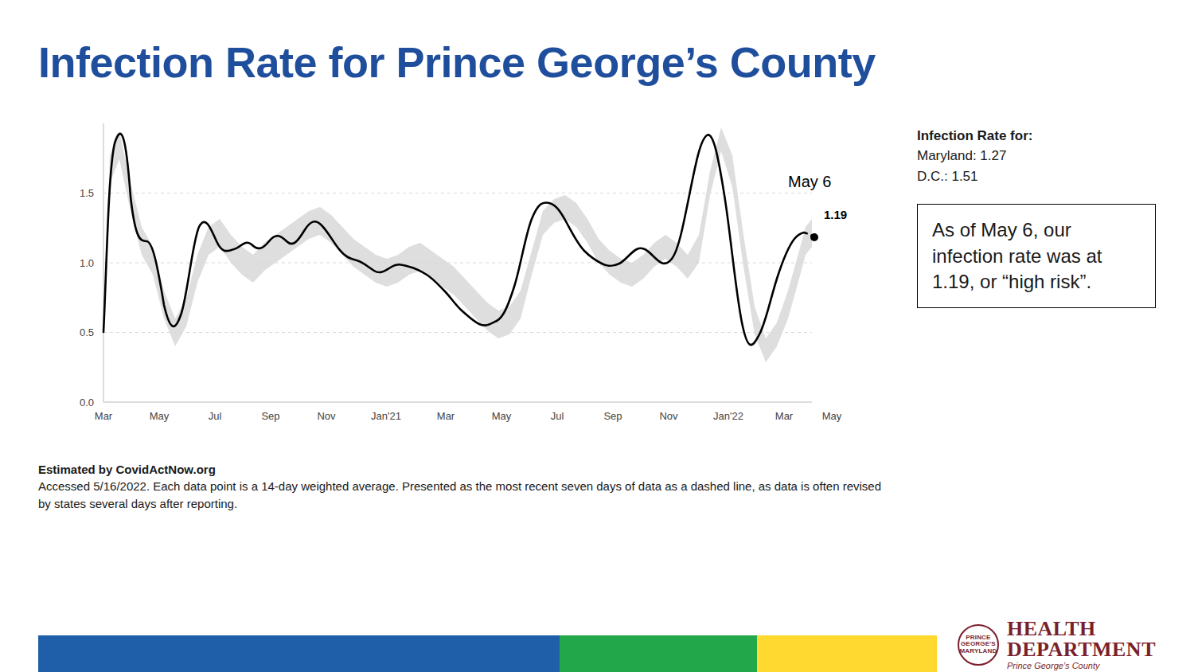Infection Rate for Prince George’s County
Infection Rate for Prince George's County, March 2020 – May 2022 Each data point is a 14-day weighted average. The most recent seven days are shown as a dashed line. Final value on May 6 is 1.19. 1.5 1.0 0.5 0.0 Mar May Jul Sep Nov Jan'21 Mar May Jul Sep Nov Jan'22 Mar May May 6 1.19
Estimated by CovidActNow.org
Accessed 5/16/2022. Each data point is a 14-day weighted average. Presented as the most recent seven days of data as a dashed line, as data is often revised by states several days after reporting.
Infection Rate for:
Maryland: 1.27
D.C.: 1.51
As of May 6, our infection rate was at 1.19, or “high risk”.
PRINCE
GEORGE'S
MARYLAND
HEALTH
DEPARTMENT
Prince George’s County